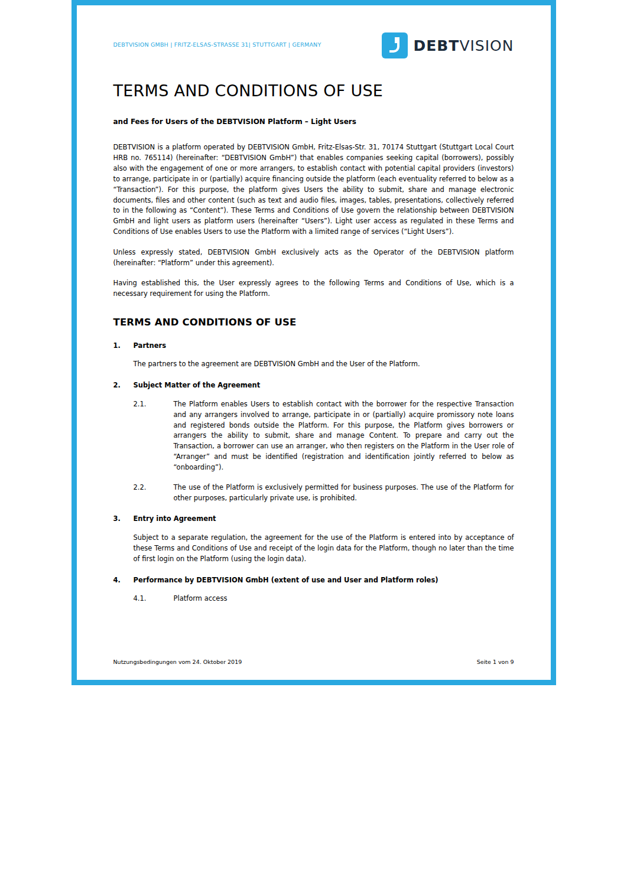DEBTVISION GMBH | FRITZ-ELSAS-STRASSE 31| STUTTGART | GERMANY
DEBTVISION
TERMS AND CONDITIONS OF USE
and Fees for Users of the DEBTVISION Platform – Light Users
DEBTVISION is a platform operated by DEBTVISION GmbH, Fritz-Elsas-Str. 31, 70174 Stuttgart (Stuttgart Local Court HRB no. 765114) (hereinafter: “DEBTVISION GmbH”) that enables companies seeking capital (borrowers), possibly also with the engagement of one or more arrangers, to establish contact with potential capital providers (investors) to arrange, participate in or (partially) acquire financing outside the platform (each eventuality referred to below as a “Transaction”). For this purpose, the platform gives Users the ability to submit, share and manage electronic documents, files and other content (such as text and audio files, images, tables, presentations, collectively referred to in the following as “Content”). These Terms and Conditions of Use govern the relationship between DEBTVISION GmbH and light users as platform users (hereinafter “Users”). Light user access as regulated in these Terms and Conditions of Use enables Users to use the Platform with a limited range of services (“Light Users”).
Unless expressly stated, DEBTVISION GmbH exclusively acts as the Operator of the DEBTVISION platform (hereinafter: “Platform” under this agreement).
Having established this, the User expressly agrees to the following Terms and Conditions of Use, which is a necessary requirement for using the Platform.
TERMS AND CONDITIONS OF USE
Partners
The partners to the agreement are DEBTVISION GmbH and the User of the Platform.
Subject Matter of the Agreement
2.1.
The Platform enables Users to establish contact with the borrower for the respective Transaction and any arrangers involved to arrange, participate in or (partially) acquire promissory note loans and registered bonds outside the Platform. For this purpose, the Platform gives borrowers or arrangers the ability to submit, share and manage Content. To prepare and carry out the Transaction, a borrower can use an arranger, who then registers on the Platform in the User role of “Arranger” and must be identified (registration and identification jointly referred to below as “onboarding”).
2.2.
The use of the Platform is exclusively permitted for business purposes. The use of the Platform for other purposes, particularly private use, is prohibited.
Entry into Agreement
Subject to a separate regulation, the agreement for the use of the Platform is entered into by acceptance of these Terms and Conditions of Use and receipt of the login data for the Platform, though no later than the time of first login on the Platform (using the login data).
Performance by DEBTVISION GmbH (extent of use and User and Platform roles)
4.1.
Platform access
Nutzungsbedingungen vom 24. Oktober 2019
Seite 1 von 9